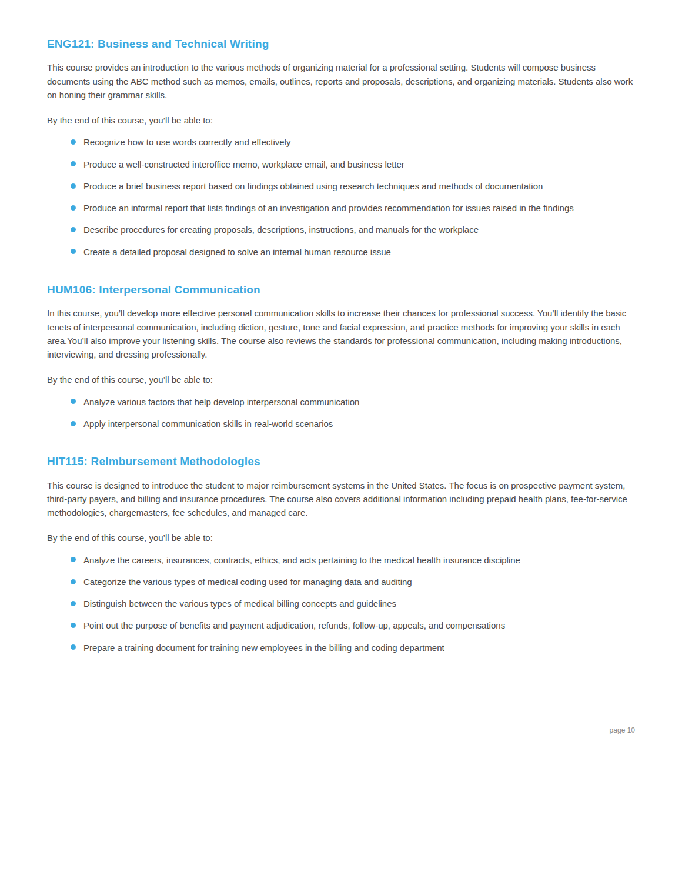ENG121: Business and Technical Writing
This course provides an introduction to the various methods of organizing material for a professional setting. Students will compose business documents using the ABC method such as memos, emails, outlines, reports and proposals, descriptions, and organizing materials. Students also work on honing their grammar skills.
By the end of this course, you’ll be able to:
Recognize how to use words correctly and effectively
Produce a well-constructed interoffice memo, workplace email, and business letter
Produce a brief business report based on findings obtained using research techniques and methods of documentation
Produce an informal report that lists findings of an investigation and provides recommendation for issues raised in the findings
Describe procedures for creating proposals, descriptions, instructions, and manuals for the workplace
Create a detailed proposal designed to solve an internal human resource issue
HUM106: Interpersonal Communication
In this course, you’ll develop more effective personal communication skills to increase their chances for professional success. You’ll identify the basic tenets of interpersonal communication, including diction, gesture, tone and facial expression, and practice methods for improving your skills in each area.You’ll also improve your listening skills. The course also reviews the standards for professional communication, including making introductions, interviewing, and dressing professionally.
By the end of this course, you’ll be able to:
Analyze various factors that help develop interpersonal communication
Apply interpersonal communication skills in real-world scenarios
HIT115: Reimbursement Methodologies
This course is designed to introduce the student to major reimbursement systems in the United States. The focus is on prospective payment system, third-party payers, and billing and insurance procedures. The course also covers additional information including prepaid health plans, fee-for-service methodologies, chargemasters, fee schedules, and managed care.
By the end of this course, you’ll be able to:
Analyze the careers, insurances, contracts, ethics, and acts pertaining to the medical health insurance discipline
Categorize the various types of medical coding used for managing data and auditing
Distinguish between the various types of medical billing concepts and guidelines
Point out the purpose of benefits and payment adjudication, refunds, follow-up, appeals, and compensations
Prepare a training document for training new employees in the billing and coding department
page 10